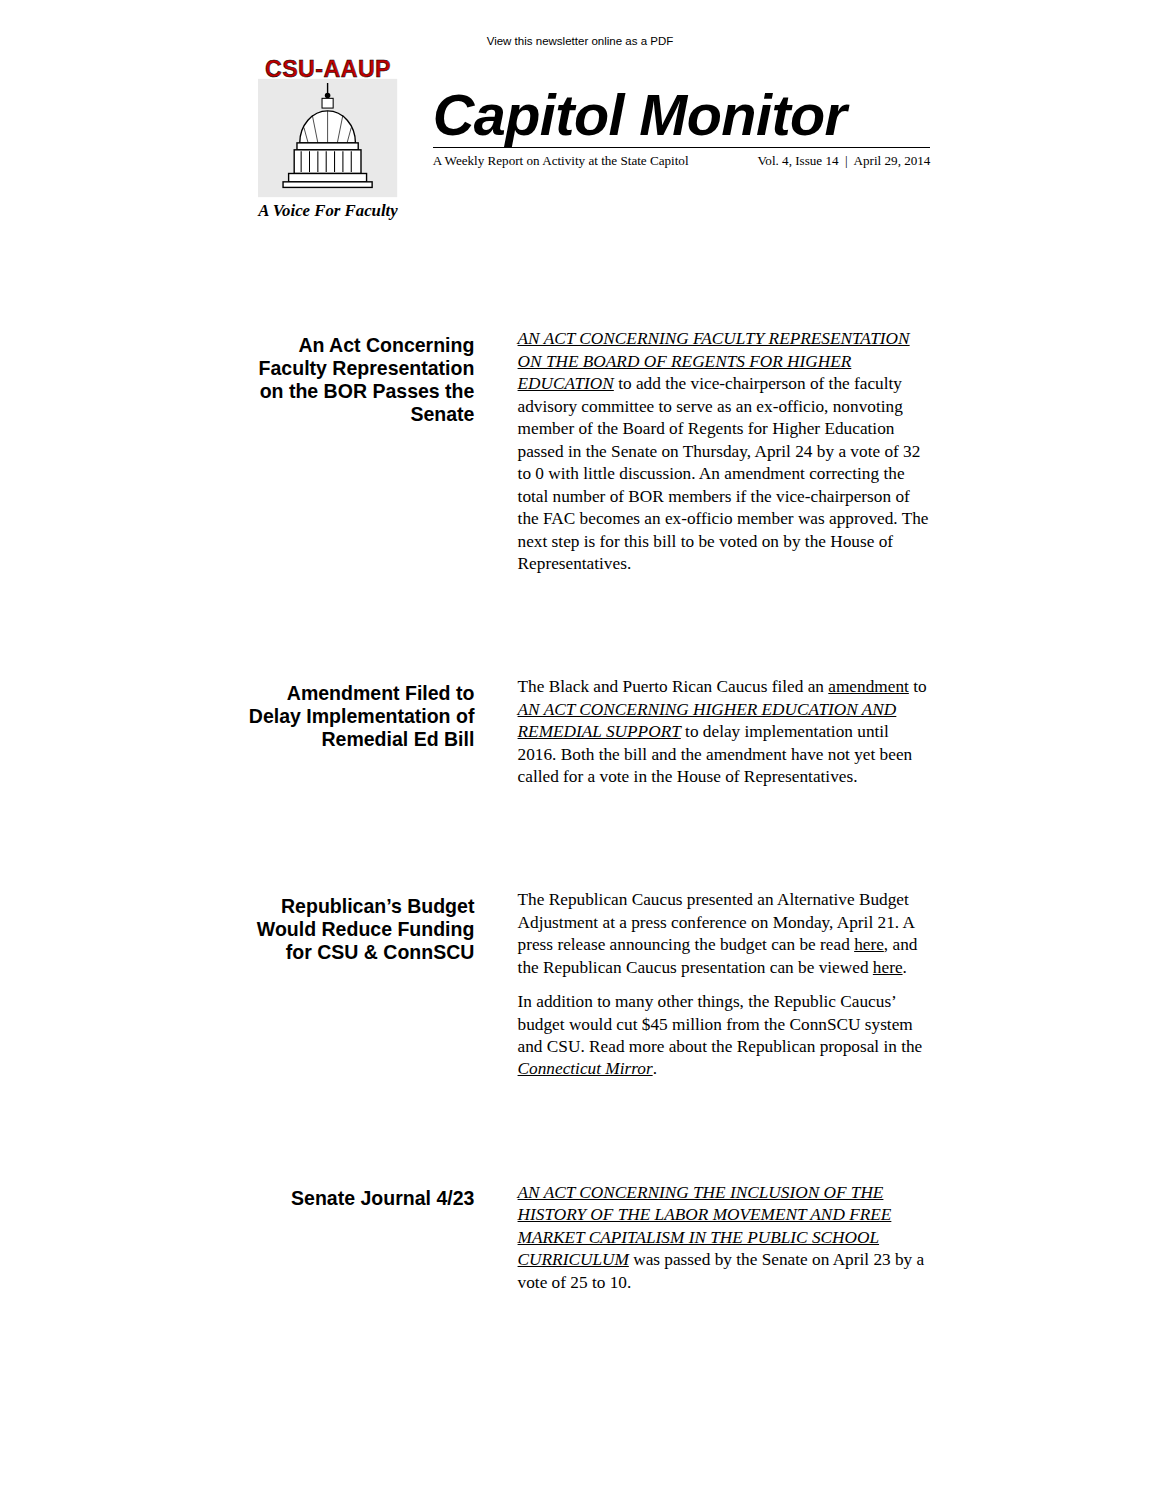View this newsletter online as a PDF
CSU-AAUP
A Voice For Faculty
Capitol Monitor
A Weekly Report on Activity at the State Capitol Vol. 4, Issue 14 | April 29, 2014
An Act Concerning Faculty Representation on the BOR Passes the Senate
AN ACT CONCERNING FACULTY REPRESENTATION ON THE BOARD OF REGENTS FOR HIGHER EDUCATION to add the vice-chairperson of the faculty advisory committee to serve as an ex-officio, nonvoting member of the Board of Regents for Higher Education passed in the Senate on Thursday, April 24 by a vote of 32 to 0 with little discussion. An amendment correcting the total number of BOR members if the vice-chairperson of the FAC becomes an ex-officio member was approved. The next step is for this bill to be voted on by the House of Representatives.
Amendment Filed to Delay Implementation of Remedial Ed Bill
The Black and Puerto Rican Caucus filed an amendment to AN ACT CONCERNING HIGHER EDUCATION AND REMEDIAL SUPPORT to delay implementation until 2016. Both the bill and the amendment have not yet been called for a vote in the House of Representatives.
Republican’s Budget Would Reduce Funding for CSU & ConnSCU
The Republican Caucus presented an Alternative Budget Adjustment at a press conference on Monday, April 21. A press release announcing the budget can be read here, and the Republican Caucus presentation can be viewed here.
In addition to many other things, the Republic Caucus’ budget would cut $45 million from the ConnSCU system and CSU. Read more about the Republican proposal in the Connecticut Mirror.
Senate Journal 4/23
AN ACT CONCERNING THE INCLUSION OF THE HISTORY OF THE LABOR MOVEMENT AND FREE MARKET CAPITALISM IN THE PUBLIC SCHOOL CURRICULUM was passed by the Senate on April 23 by a vote of 25 to 10.